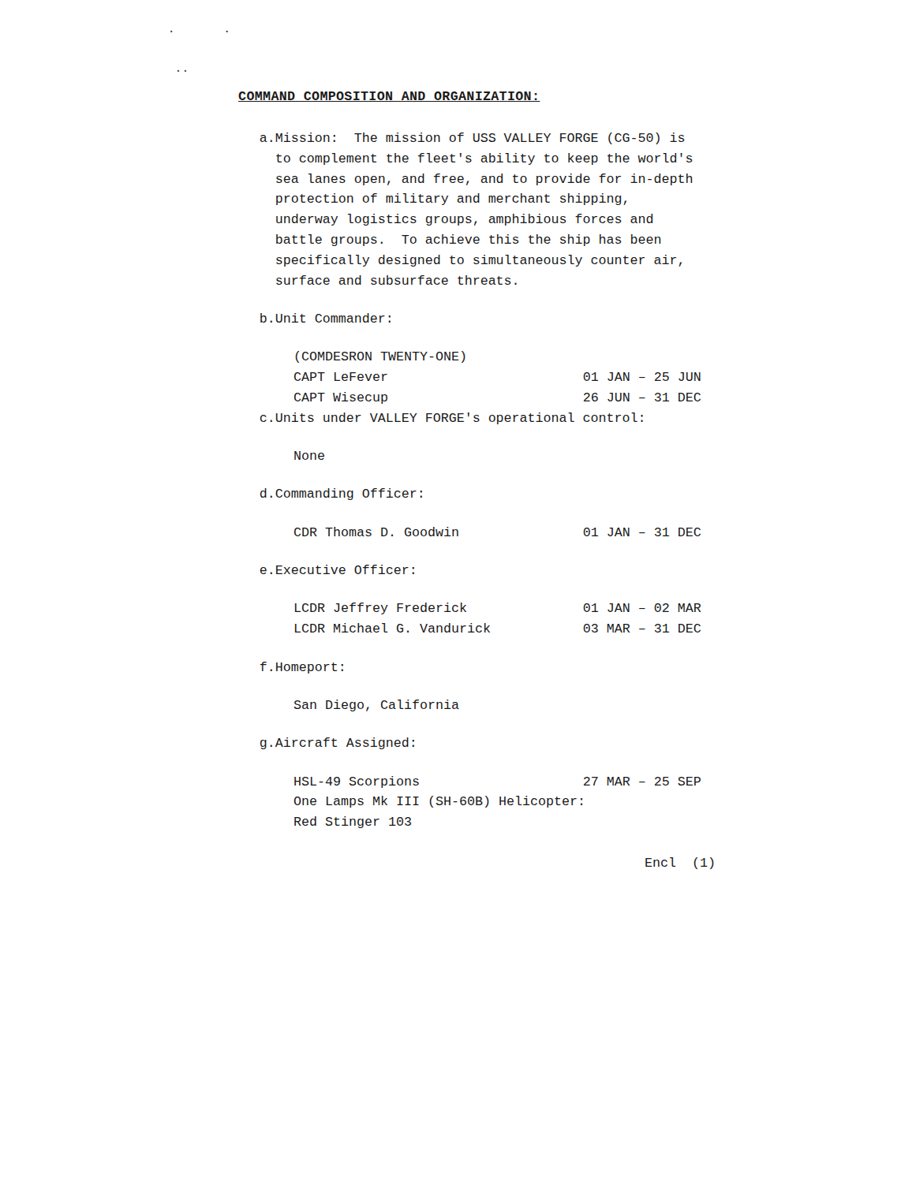. .
..
Command Composition and Organization:
a.
Mission: The mission of USS VALLEY FORGE (CG-50) is to complement the fleet's ability to keep the world's sea lanes open, and free, and to provide for in-depth protection of military and merchant shipping, underway logistics groups, amphibious forces and battle groups. To achieve this the ship has been specifically designed to simultaneously counter air, surface and subsurface threats.
b.
Unit Commander:
(COMDESRON TWENTY-ONE)
CAPT LeFever
01 JAN – 25 JUN
CAPT Wisecup
26 JUN – 31 DEC
c.
Units under VALLEY FORGE's operational control:
None
d.
Commanding Officer:
CDR Thomas D. Goodwin
01 JAN – 31 DEC
e.
Executive Officer:
LCDR Jeffrey Frederick
01 JAN – 02 MAR
LCDR Michael G. Vandurick
03 MAR – 31 DEC
f.
Homeport:
San Diego, California
g.
Aircraft Assigned:
HSL-49 Scorpions
27 MAR – 25 SEP
One Lamps Mk III (SH-60B) Helicopter:
Red Stinger 103
Encl (1)